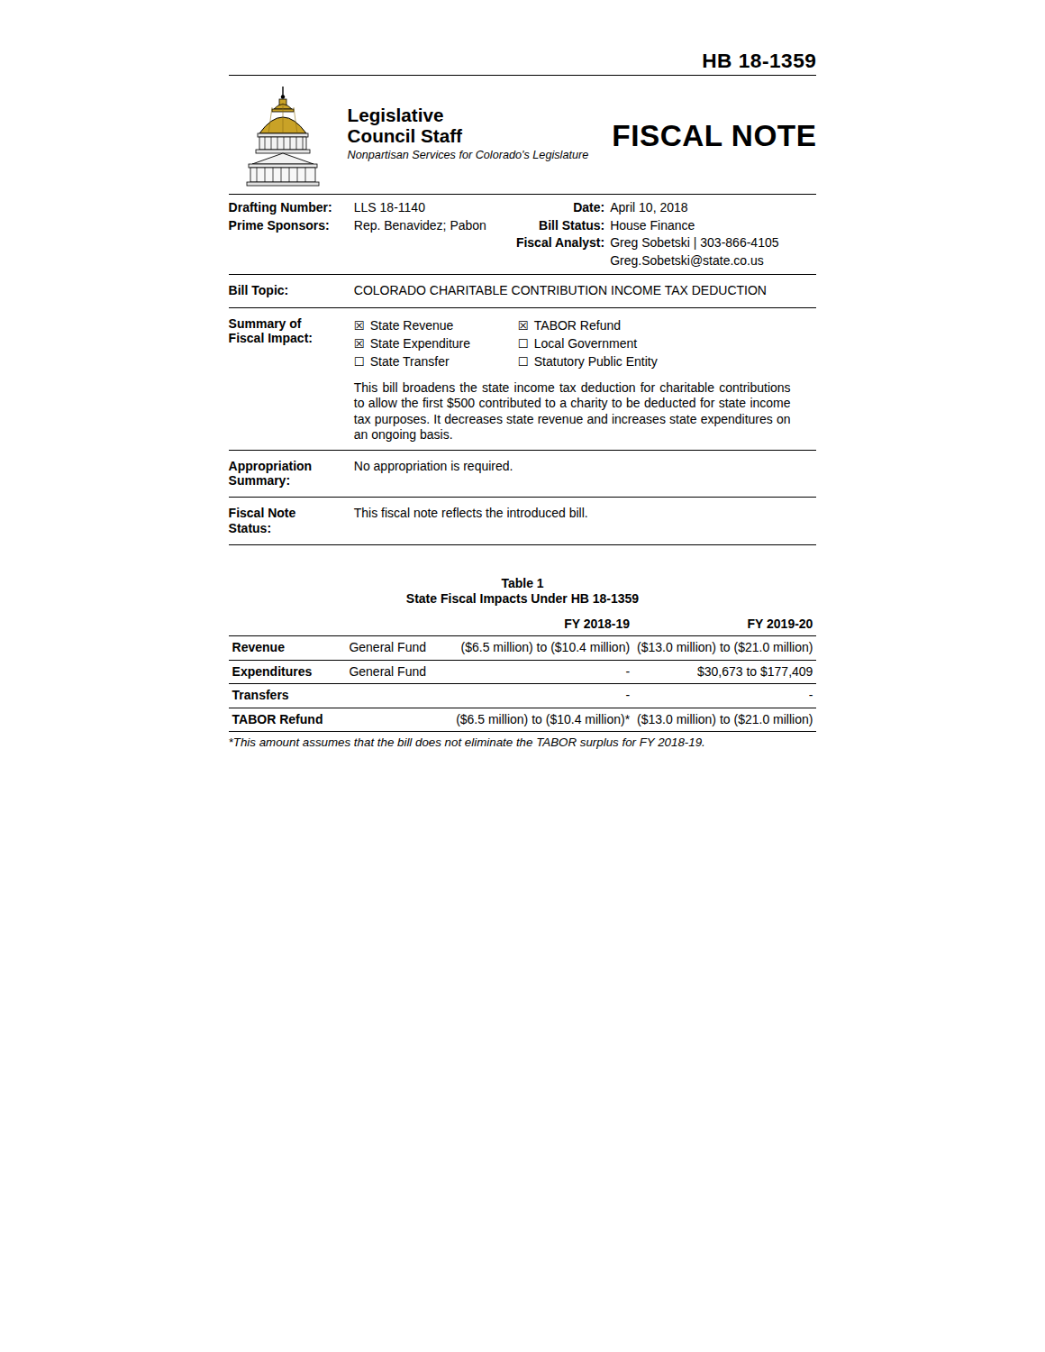HB 18-1359
Legislative
Council Staff
Nonpartisan Services for Colorado's Legislature
FISCAL NOTE
| Drafting Number: | LLS 18-1140 | Date: | April 10, 2018 |
| Prime Sponsors: | Rep. Benavidez; Pabon | Bill Status: | House Finance |
| | | Fiscal Analyst: | Greg Sobetski / 303-866-4105 |
| | | | Greg.Sobetski@state.co.us |
Bill Topic:
COLORADO CHARITABLE CONTRIBUTION INCOME TAX DEDUCTION
Summary of
Fiscal Impact:
☒State Revenue
☒State Expenditure
☐State Transfer
☒TABOR Refund
☐Local Government
☐Statutory Public Entity
This bill broadens the state income tax deduction for charitable contributions to allow the first $500 contributed to a charity to be deducted for state income tax purposes. It decreases state revenue and increases state expenditures on an ongoing basis.
Appropriation
Summary:
No appropriation is required.
Fiscal Note
Status:
This fiscal note reflects the introduced bill.
Table 1
State Fiscal Impacts Under HB 18-1359
| | | FY 2018-19 | FY 2019-20 |
| --- | --- | --- | --- |
| Revenue | General Fund | ($6.5 million) to ($10.4 million) | ($13.0 million) to ($21.0 million) |
| Expenditures | General Fund | - | $30,673 to $177,409 |
| Transfers | | - | - |
| TABOR Refund | | ($6.5 million) to ($10.4 million)* | ($13.0 million) to ($21.0 million) |
*This amount assumes that the bill does not eliminate the TABOR surplus for FY 2018-19.